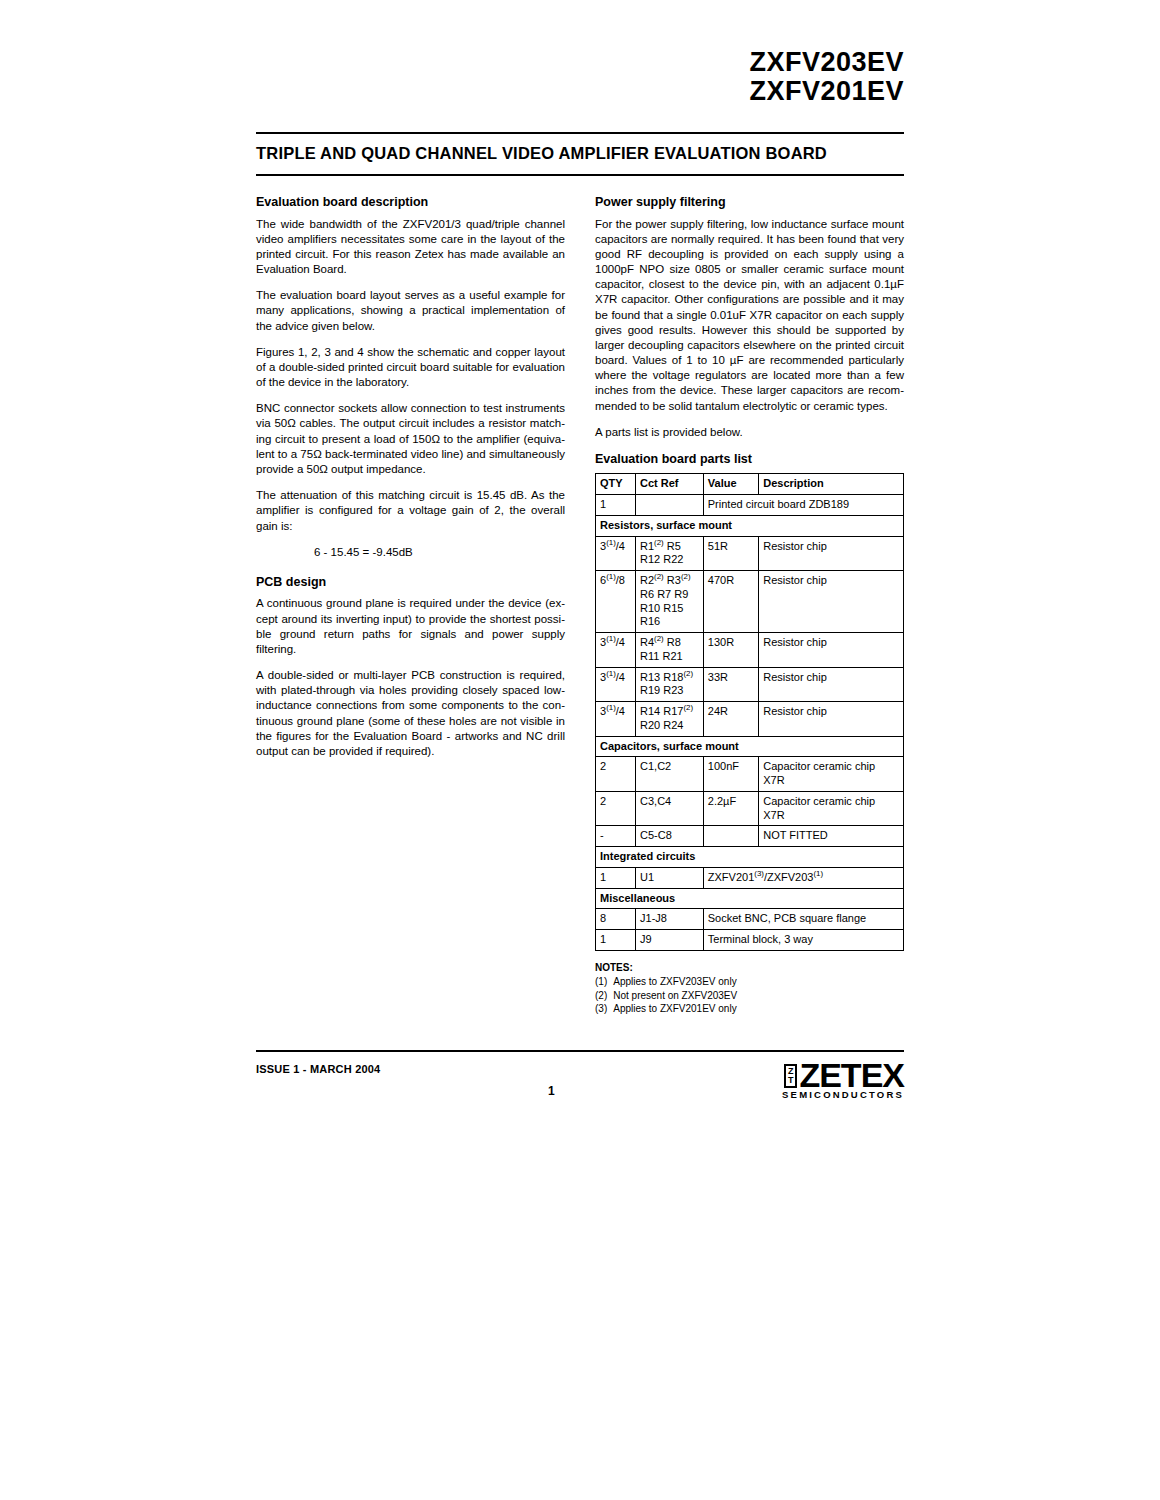ZXFV203EV
ZXFV201EV
TRIPLE AND QUAD CHANNEL VIDEO AMPLIFIER EVALUATION BOARD
Evaluation board description
The wide bandwidth of the ZXFV201/3 quad/triple channel video amplifiers necessitates some care in the layout of the printed circuit. For this reason Zetex has made available an Evaluation Board.
The evaluation board layout serves as a useful example for many applications, showing a practical implementation of the advice given below.
Figures 1, 2, 3 and 4 show the schematic and copper layout of a double-sided printed circuit board suitable for evaluation of the device in the laboratory.
BNC connector sockets allow connection to test instruments via 50Ω cables. The output circuit includes a resistor matching circuit to present a load of 150Ω to the amplifier (equivalent to a 75Ω back-terminated video line) and simultaneously provide a 50Ω output impedance.
The attenuation of this matching circuit is 15.45 dB. As the amplifier is configured for a voltage gain of 2, the overall gain is:
6 - 15.45 = -9.45dB
PCB design
A continuous ground plane is required under the device (except around its inverting input) to provide the shortest possible ground return paths for signals and power supply filtering.
A double-sided or multi-layer PCB construction is required, with plated-through via holes providing closely spaced low-inductance connections from some components to the continuous ground plane (some of these holes are not visible in the figures for the Evaluation Board - artworks and NC drill output can be provided if required).
Power supply filtering
For the power supply filtering, low inductance surface mount capacitors are normally required. It has been found that very good RF decoupling is provided on each supply using a 1000pF NPO size 0805 or smaller ceramic surface mount capacitor, closest to the device pin, with an adjacent 0.1µF X7R capacitor. Other configurations are possible and it may be found that a single 0.01uF X7R capacitor on each supply gives good results. However this should be supported by larger decoupling capacitors elsewhere on the printed circuit board. Values of 1 to 10 µF are recommended particularly where the voltage regulators are located more than a few inches from the device. These larger capacitors are recommended to be solid tantalum electrolytic or ceramic types.
A parts list is provided below.
Evaluation board parts list
| QTY | Cct Ref | Value | Description |
| --- | --- | --- | --- |
| 1 | | Printed circuit board ZDB189 |
| Resistors, surface mount |
| 3 (1) /4 | R1 (2) R5 R12 R22 | 51R | Resistor chip |
| 6 (1) /8 | R2 (2) R3 (2) R6 R7 R9 R10 R15 R16 | 470R | Resistor chip |
| 3 (1) /4 | R4 (2) R8 R11 R21 | 130R | Resistor chip |
| 3 (1) /4 | R13 R18 (2) R19 R23 | 33R | Resistor chip |
| 3 (1) /4 | R14 R17 (2) R20 R24 | 24R | Resistor chip |
| Capacitors, surface mount |
| 2 | C1,C2 | 100nF | Capacitor ceramic chip X7R |
| 2 | C3,C4 | 2.2µF | Capacitor ceramic chip X7R |
| - | C5-C8 | | NOT FITTED |
| Integrated circuits |
| 1 | U1 | ZXFV201 (3) /ZXFV203 (1) |
| Miscellaneous |
| 8 | J1-J8 | Socket BNC, PCB square flange |
| 1 | J9 | Terminal block, 3 way |
NOTES:
| (1) | Applies to ZXFV203EV only |
| (2) | Not present on ZXFV203EV |
| (3) | Applies to ZXFV201EV only |
ISSUE 1 - MARCH 2004
1
ZT ZETEX
SEMICONDUCTORS